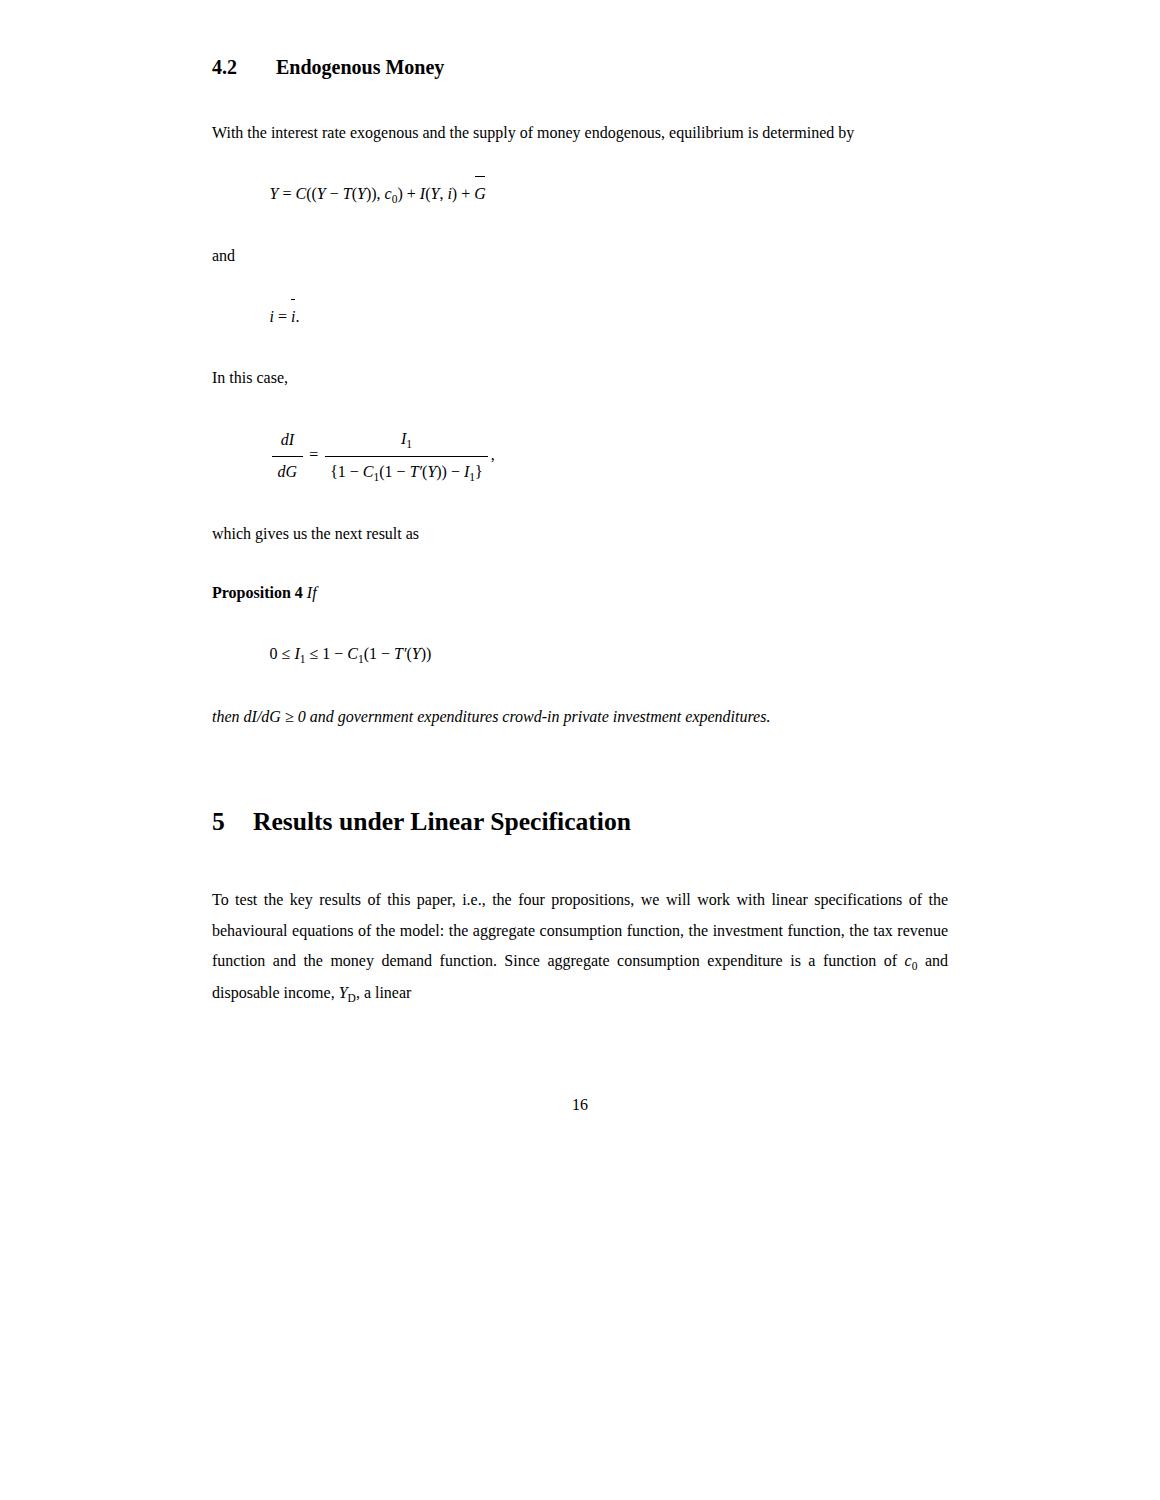4.2 Endogenous Money
With the interest rate exogenous and the supply of money endogenous, equilibrium is determined by
Y = C((Y − T(Y)), c0) + I(Y, i) + G
and
i = i.
In this case,
dI dG = I1{1 − C1(1 − T′(Y)) − I1},
which gives us the next result as
Proposition 4 If
0 ≤ I1 ≤ 1 − C1(1 − T′(Y))
then dI/dG ≥ 0 and government expenditures crowd-in private investment expenditures.
5 Results under Linear Specification
To test the key results of this paper, i.e., the four propositions, we will work with linear specifications of the behavioural equations of the model: the aggregate consumption function, the investment function, the tax revenue function and the money demand function. Since aggregate consumption expenditure is a function of c0 and disposable income, YD, a linear
16